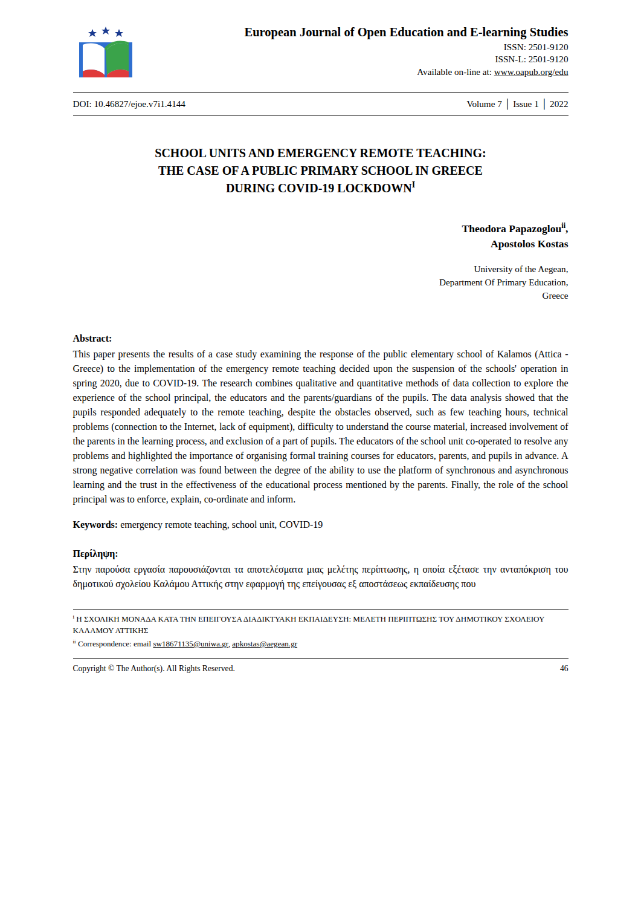European Journal of Open Education and E-learning Studies
ISSN: 2501-9120
ISSN-L: 2501-9120
Available on-line at: www.oapub.org/edu
DOI: 10.46827/ejoe.v7i1.4144 Volume 7 │ Issue 1 │ 2022
School Units and Emergency Remote Teaching:
The Case of a Public Primary School in Greece
During COVID-19 Lockdowni
Theodora Papazoglouii,
Apostolos Kostas
University of the Aegean,
Department Of Primary Education,
Greece
Abstract:
This paper presents the results of a case study examining the response of the public elementary school of Kalamos (Attica - Greece) to the implementation of the emergency remote teaching decided upon the suspension of the schools' operation in spring 2020, due to COVID-19. The research combines qualitative and quantitative methods of data collection to explore the experience of the school principal, the educators and the parents/guardians of the pupils. The data analysis showed that the pupils responded adequately to the remote teaching, despite the obstacles observed, such as few teaching hours, technical problems (connection to the Internet, lack of equipment), difficulty to understand the course material, increased involvement of the parents in the learning process, and exclusion of a part of pupils. The educators of the school unit co-operated to resolve any problems and highlighted the importance of organising formal training courses for educators, parents, and pupils in advance. A strong negative correlation was found between the degree of the ability to use the platform of synchronous and asynchronous learning and the trust in the effectiveness of the educational process mentioned by the parents. Finally, the role of the school principal was to enforce, explain, co-ordinate and inform.
Keywords: emergency remote teaching, school unit, COVID-19
Περίληψη:
Στην παρούσα εργασία παρουσιάζονται τα αποτελέσματα μιας μελέτης περίπτωσης, η οποία εξέτασε την ανταπόκριση του δημοτικού σχολείου Καλάμου Αττικής στην εφαρμογή της επείγουσας εξ αποστάσεως εκπαίδευσης που
i Η ΣΧΟΛΙΚΗ ΜΟΝΑΔΑ ΚΑΤΑ ΤΗΝ ΕΠΕΙΓΟΥΣΑ ΔΙΑΔΙΚΤΥΑΚΗ ΕΚΠΑΙΔΕΥΣΗ: ΜΕΛΕΤΗ ΠΕΡΙΠΤΩΣΗΣ ΤΟΥ ΔΗΜΟΤΙΚΟΥ ΣΧΟΛΕΙΟΥ ΚΑΛΑΜΟΥ ΑΤΤΙΚΗΣ
ii Correspondence: email sw18671135@uniwa.gr, apkostas@aegean.gr
Copyright © The Author(s). All Rights Reserved. 46